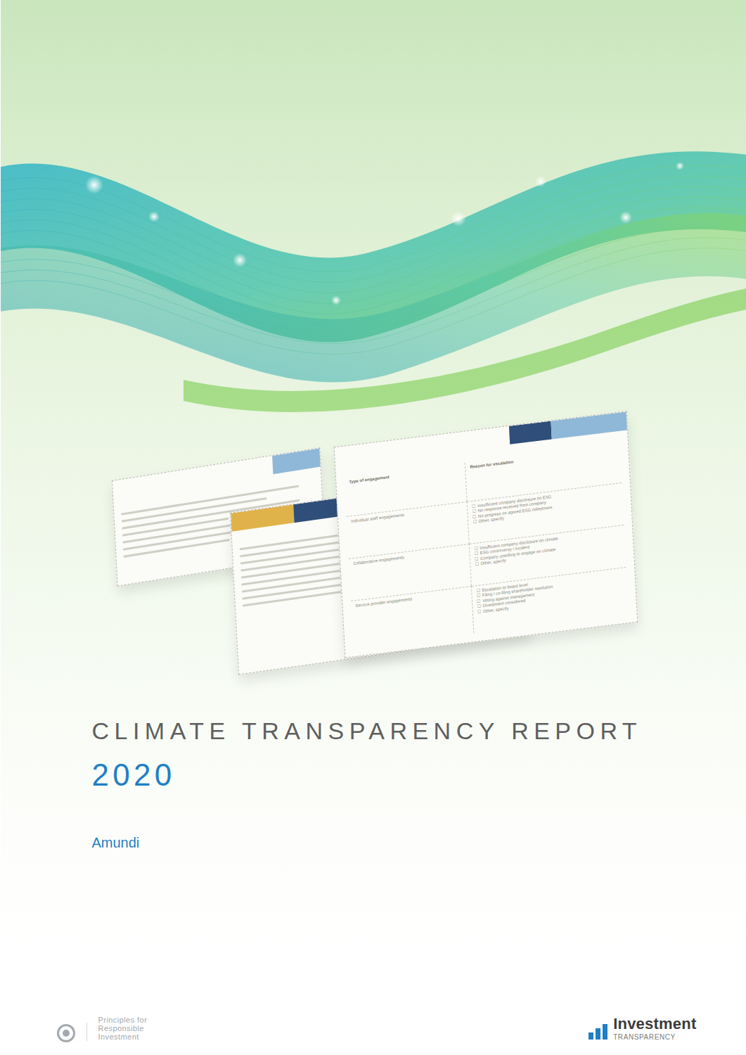Type of engagement
Reason for escalation
Individual staff engagements
Insufficient company disclosure on ESG No response received from company No progress on agreed ESG milestones Other, specify
Collaborative engagements
Insufficient company disclosure on climate ESG controversy / incident Company unwilling to engage on climate Other, specify
Service provider engagements
Escalation to board level Filing / co-filing shareholder resolution Voting against management Divestment considered Other, specify
CLIMATE TRANSPARENCY REPORT
2020
Amundi
Principles for
Responsible
Investment
Investment TRANSPARENCY